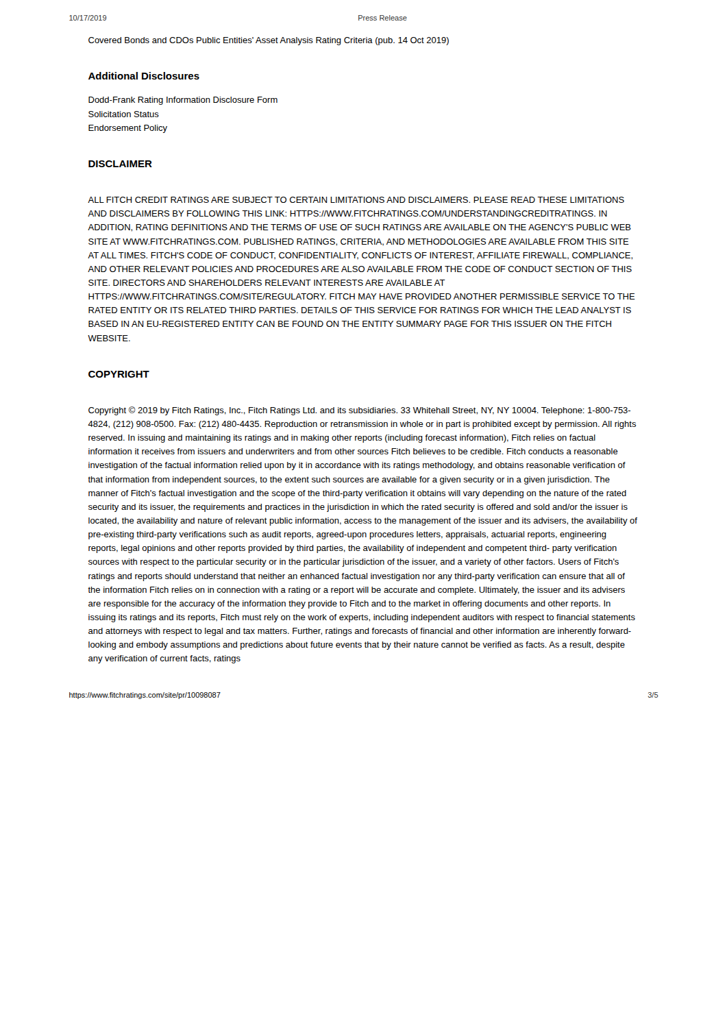10/17/2019
Press Release
Covered Bonds and CDOs Public Entities' Asset Analysis Rating Criteria (pub. 14 Oct 2019)
Additional Disclosures
Dodd-Frank Rating Information Disclosure Form
Solicitation Status
Endorsement Policy
DISCLAIMER
ALL FITCH CREDIT RATINGS ARE SUBJECT TO CERTAIN LIMITATIONS AND DISCLAIMERS. PLEASE READ THESE LIMITATIONS AND DISCLAIMERS BY FOLLOWING THIS LINK: HTTPS://WWW.FITCHRATINGS.COM/UNDERSTANDINGCREDITRATINGS. IN ADDITION, RATING DEFINITIONS AND THE TERMS OF USE OF SUCH RATINGS ARE AVAILABLE ON THE AGENCY'S PUBLIC WEB SITE AT WWW.FITCHRATINGS.COM. PUBLISHED RATINGS, CRITERIA, AND METHODOLOGIES ARE AVAILABLE FROM THIS SITE AT ALL TIMES. FITCH'S CODE OF CONDUCT, CONFIDENTIALITY, CONFLICTS OF INTEREST, AFFILIATE FIREWALL, COMPLIANCE, AND OTHER RELEVANT POLICIES AND PROCEDURES ARE ALSO AVAILABLE FROM THE CODE OF CONDUCT SECTION OF THIS SITE. DIRECTORS AND SHAREHOLDERS RELEVANT INTERESTS ARE AVAILABLE AT HTTPS://WWW.FITCHRATINGS.COM/SITE/REGULATORY. FITCH MAY HAVE PROVIDED ANOTHER PERMISSIBLE SERVICE TO THE RATED ENTITY OR ITS RELATED THIRD PARTIES. DETAILS OF THIS SERVICE FOR RATINGS FOR WHICH THE LEAD ANALYST IS BASED IN AN EU-REGISTERED ENTITY CAN BE FOUND ON THE ENTITY SUMMARY PAGE FOR THIS ISSUER ON THE FITCH WEBSITE.
COPYRIGHT
Copyright © 2019 by Fitch Ratings, Inc., Fitch Ratings Ltd. and its subsidiaries. 33 Whitehall Street, NY, NY 10004. Telephone: 1-800-753-4824, (212) 908-0500. Fax: (212) 480-4435. Reproduction or retransmission in whole or in part is prohibited except by permission. All rights reserved. In issuing and maintaining its ratings and in making other reports (including forecast information), Fitch relies on factual information it receives from issuers and underwriters and from other sources Fitch believes to be credible. Fitch conducts a reasonable investigation of the factual information relied upon by it in accordance with its ratings methodology, and obtains reasonable verification of that information from independent sources, to the extent such sources are available for a given security or in a given jurisdiction. The manner of Fitch's factual investigation and the scope of the third-party verification it obtains will vary depending on the nature of the rated security and its issuer, the requirements and practices in the jurisdiction in which the rated security is offered and sold and/or the issuer is located, the availability and nature of relevant public information, access to the management of the issuer and its advisers, the availability of pre-existing third-party verifications such as audit reports, agreed-upon procedures letters, appraisals, actuarial reports, engineering reports, legal opinions and other reports provided by third parties, the availability of independent and competent third- party verification sources with respect to the particular security or in the particular jurisdiction of the issuer, and a variety of other factors. Users of Fitch's ratings and reports should understand that neither an enhanced factual investigation nor any third-party verification can ensure that all of the information Fitch relies on in connection with a rating or a report will be accurate and complete. Ultimately, the issuer and its advisers are responsible for the accuracy of the information they provide to Fitch and to the market in offering documents and other reports. In issuing its ratings and its reports, Fitch must rely on the work of experts, including independent auditors with respect to financial statements and attorneys with respect to legal and tax matters. Further, ratings and forecasts of financial and other information are inherently forward-looking and embody assumptions and predictions about future events that by their nature cannot be verified as facts. As a result, despite any verification of current facts, ratings
https://www.fitchratings.com/site/pr/10098087
3/5